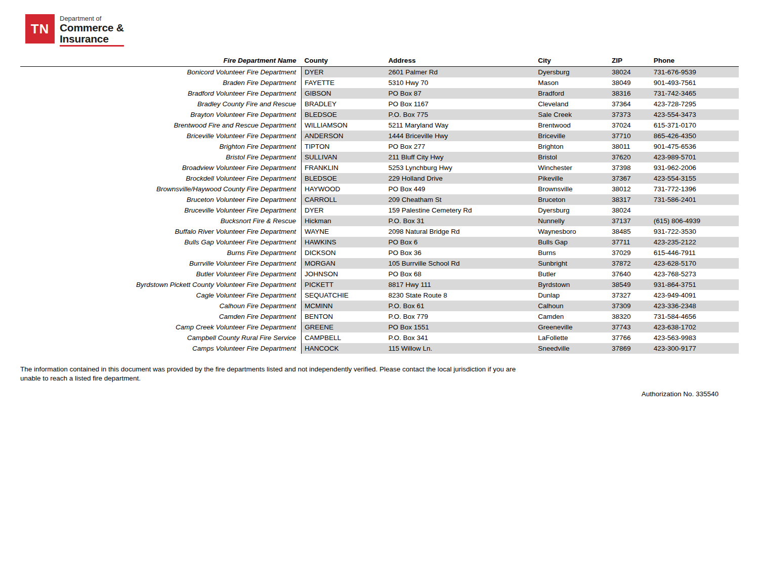TN
Department of
Commerce &Insurance
| Fire Department Name | County | Address | City | ZIP | Phone |
| --- | --- | --- | --- | --- | --- |
| Bonicord Volunteer Fire Department | DYER | 2601 Palmer Rd | Dyersburg | 38024 | 731-676-9539 |
| Braden Fire Department | FAYETTE | 5310 Hwy 70 | Mason | 38049 | 901-493-7561 |
| Bradford Volunteer Fire Department | GIBSON | PO Box 87 | Bradford | 38316 | 731-742-3465 |
| Bradley County Fire and Rescue | BRADLEY | PO Box 1167 | Cleveland | 37364 | 423-728-7295 |
| Brayton Volunteer Fire Department | BLEDSOE | P.O. Box 775 | Sale Creek | 37373 | 423-554-3473 |
| Brentwood Fire and Rescue Department | WILLIAMSON | 5211 Maryland Way | Brentwood | 37024 | 615-371-0170 |
| Briceville Volunteer Fire Department | ANDERSON | 1444 Briceville Hwy | Briceville | 37710 | 865-426-4350 |
| Brighton Fire Department | TIPTON | PO Box 277 | Brighton | 38011 | 901-475-6536 |
| Bristol Fire Department | SULLIVAN | 211 Bluff City Hwy | Bristol | 37620 | 423-989-5701 |
| Broadview Volunteer Fire Department | FRANKLIN | 5253 Lynchburg Hwy | Winchester | 37398 | 931-962-2006 |
| Brockdell Volunteer Fire Department | BLEDSOE | 229 Holland Drive | Pikeville | 37367 | 423-554-3155 |
| Brownsville/Haywood County Fire Department | HAYWOOD | PO Box 449 | Brownsville | 38012 | 731-772-1396 |
| Bruceton Volunteer Fire Department | CARROLL | 209 Cheatham St | Bruceton | 38317 | 731-586-2401 |
| Bruceville Volunteer Fire Department | DYER | 159 Palestine Cemetery Rd | Dyersburg | 38024 | |
| Bucksnort Fire & Rescue | Hickman | P.O. Box 31 | Nunnelly | 37137 | (615) 806-4939 |
| Buffalo River Volunteer Fire Department | WAYNE | 2098 Natural Bridge Rd | Waynesboro | 38485 | 931-722-3530 |
| Bulls Gap Volunteer Fire Department | HAWKINS | PO Box 6 | Bulls Gap | 37711 | 423-235-2122 |
| Burns Fire Department | DICKSON | PO Box 36 | Burns | 37029 | 615-446-7911 |
| Burrville Volunteer Fire Department | MORGAN | 105 Burrville School Rd | Sunbright | 37872 | 423-628-5170 |
| Butler Volunteer Fire Department | JOHNSON | PO Box 68 | Butler | 37640 | 423-768-5273 |
| Byrdstown Pickett County Volunteer Fire Department | PICKETT | 8817 Hwy 111 | Byrdstown | 38549 | 931-864-3751 |
| Cagle Volunteer Fire Department | SEQUATCHIE | 8230 State Route 8 | Dunlap | 37327 | 423-949-4091 |
| Calhoun Fire Department | MCMINN | P.O. Box 61 | Calhoun | 37309 | 423-336-2348 |
| Camden Fire Department | BENTON | P.O. Box 779 | Camden | 38320 | 731-584-4656 |
| Camp Creek Volunteer Fire Department | GREENE | PO Box 1551 | Greeneville | 37743 | 423-638-1702 |
| Campbell County Rural Fire Service | CAMPBELL | P.O. Box 341 | LaFollette | 37766 | 423-563-9983 |
| Camps Volunteer Fire Department | HANCOCK | 115 Willow Ln. | Sneedville | 37869 | 423-300-9177 |
The information contained in this document was provided by the fire departments listed and not independently verified. Please contact the local jurisdiction if you are unable to reach a listed fire department.
Authorization No. 335540